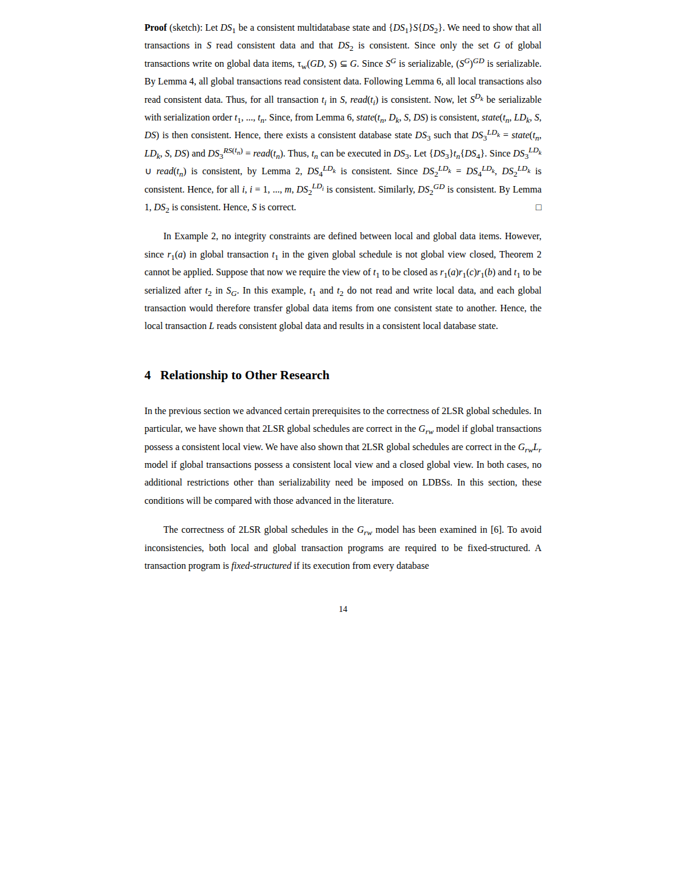Proof (sketch): Let DS1 be a consistent multidatabase state and {DS1}S{DS2}. We need to show that all transactions in S read consistent data and that DS2 is consistent. Since only the set G of global transactions write on global data items, τw(GD, S) ⊆ G. Since SG is serializable, (SG)GD is serializable. By Lemma 4, all global transactions read consistent data. Following Lemma 6, all local transactions also read consistent data. Thus, for all transaction ti in S, read(ti) is consistent. Now, let SDk be serializable with serialization order t1, ..., tn. Since, from Lemma 6, state(tn, Dk, S, DS) is consistent, state(tn, LDk, S, DS) is then consistent. Hence, there exists a consistent database state DS3 such that DS3LDk = state(tn, LDk, S, DS) and DS3RS(tn) = read(tn). Thus, tn can be executed in DS3. Let {DS3}tn{DS4}. Since DS3LDk ∪ read(tn) is consistent, by Lemma 2, DS4LDk is consistent. Since DS2LDk = DS4LDk, DS2LDk is consistent. Hence, for all i, i = 1, ..., m, DS2LDi is consistent. Similarly, DS2GD is consistent. By Lemma 1, DS2 is consistent. Hence, S is correct. □
In Example 2, no integrity constraints are defined between local and global data items. However, since r1(a) in global transaction t1 in the given global schedule is not global view closed, Theorem 2 cannot be applied. Suppose that now we require the view of t1 to be closed as r1(a)r1(c)r1(b) and t1 to be serialized after t2 in SG. In this example, t1 and t2 do not read and write local data, and each global transaction would therefore transfer global data items from one consistent state to another. Hence, the local transaction L reads consistent global data and results in a consistent local database state.
4 Relationship to Other Research
In the previous section we advanced certain prerequisites to the correctness of 2LSR global schedules. In particular, we have shown that 2LSR global schedules are correct in the Grw model if global transactions possess a consistent local view. We have also shown that 2LSR global schedules are correct in the GrwLr model if global transactions possess a consistent local view and a closed global view. In both cases, no additional restrictions other than serializability need be imposed on LDBSs. In this section, these conditions will be compared with those advanced in the literature.
The correctness of 2LSR global schedules in the Grw model has been examined in [6]. To avoid inconsistencies, both local and global transaction programs are required to be fixed-structured. A transaction program is fixed-structured if its execution from every database
14